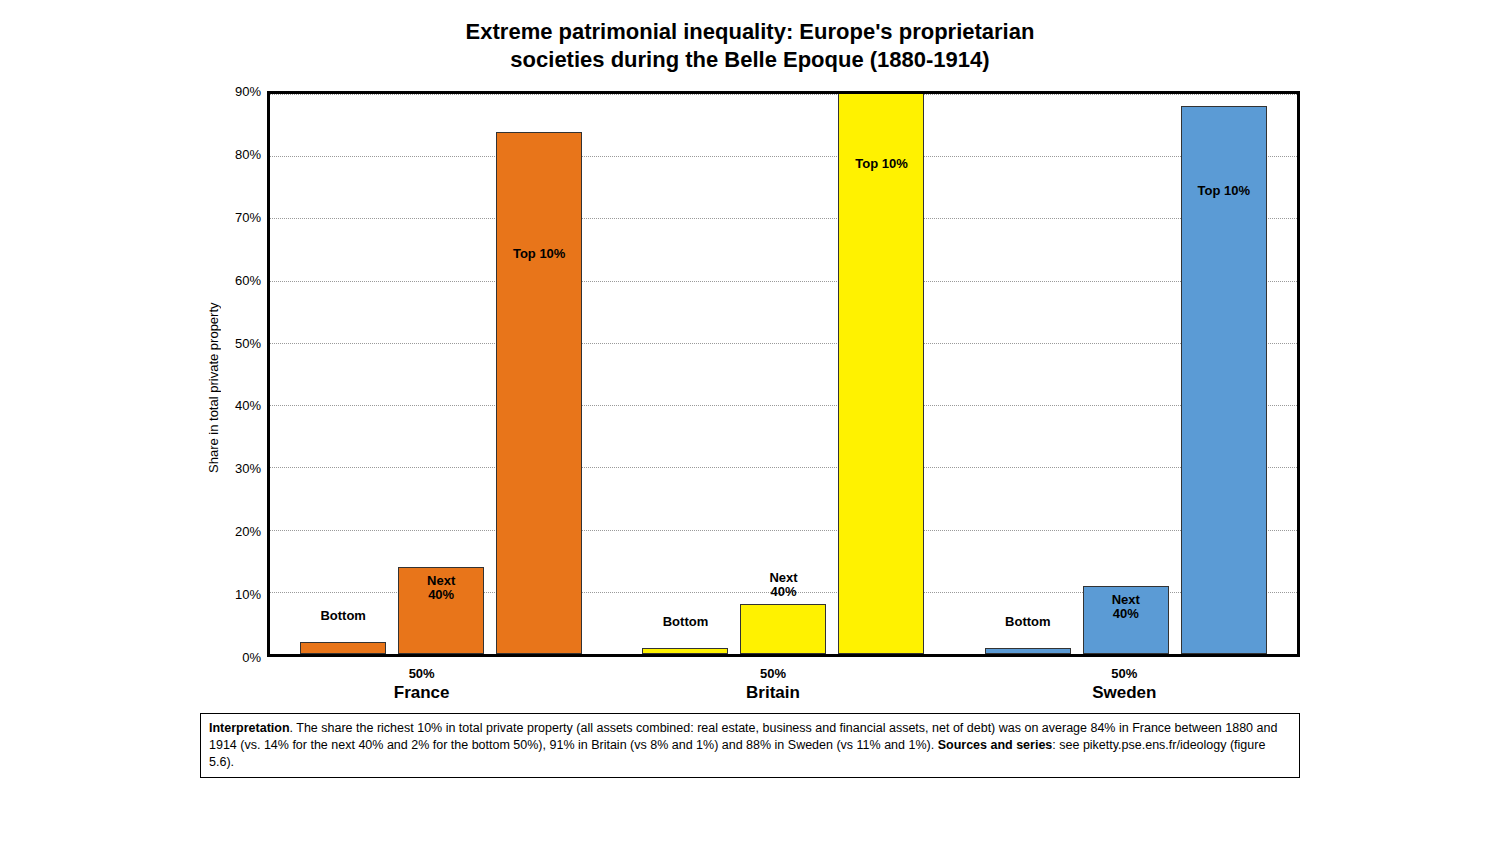Extreme patrimonial inequality: Europe's proprietarian
societies during the Belle Epoque (1880-1914)
Share in total private property
90%
80%
70%
60%
50%
40%
30%
20%
10%
0%
Bottom
Next
40%
Top 10%
Bottom
Next
40%
Top 10%
Bottom
Next
40%
Top 10%
50%
France
50%
Britain
50%
Sweden
Interpretation. The share the richest 10% in total private property (all assets combined: real estate, business and financial assets, net of debt) was on average 84% in France between 1880 and 1914 (vs. 14% for the next 40% and 2% for the bottom 50%), 91% in Britain (vs 8% and 1%) and 88% in Sweden (vs 11% and 1%). Sources and series: see piketty.pse.ens.fr/ideology (figure 5.6).